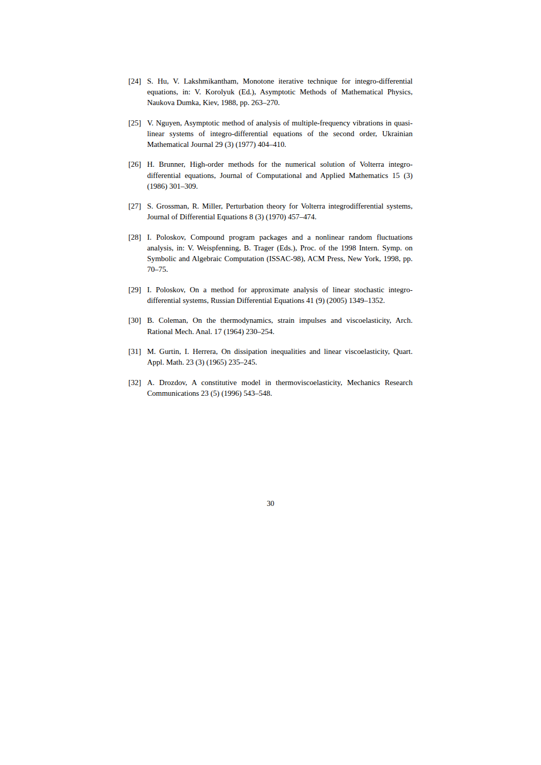[24] S. Hu, V. Lakshmikantham, Monotone iterative technique for integro-differential equations, in: V. Korolyuk (Ed.), Asymptotic Methods of Mathematical Physics, Naukova Dumka, Kiev, 1988, pp. 263–270.
[25] V. Nguyen, Asymptotic method of analysis of multiple-frequency vibrations in quasi-linear systems of integro-differential equations of the second order, Ukrainian Mathematical Journal 29 (3) (1977) 404–410.
[26] H. Brunner, High-order methods for the numerical solution of Volterra integro-differential equations, Journal of Computational and Applied Mathematics 15 (3) (1986) 301–309.
[27] S. Grossman, R. Miller, Perturbation theory for Volterra integrodifferential systems, Journal of Differential Equations 8 (3) (1970) 457–474.
[28] I. Poloskov, Compound program packages and a nonlinear random fluctuations analysis, in: V. Weispfenning, B. Trager (Eds.), Proc. of the 1998 Intern. Symp. on Symbolic and Algebraic Computation (ISSAC-98), ACM Press, New York, 1998, pp. 70–75.
[29] I. Poloskov, On a method for approximate analysis of linear stochastic integro-differential systems, Russian Differential Equations 41 (9) (2005) 1349–1352.
[30] B. Coleman, On the thermodynamics, strain impulses and viscoelasticity, Arch. Rational Mech. Anal. 17 (1964) 230–254.
[31] M. Gurtin, I. Herrera, On dissipation inequalities and linear viscoelasticity, Quart. Appl. Math. 23 (3) (1965) 235–245.
[32] A. Drozdov, A constitutive model in thermoviscoelasticity, Mechanics Research Communications 23 (5) (1996) 543–548.
30